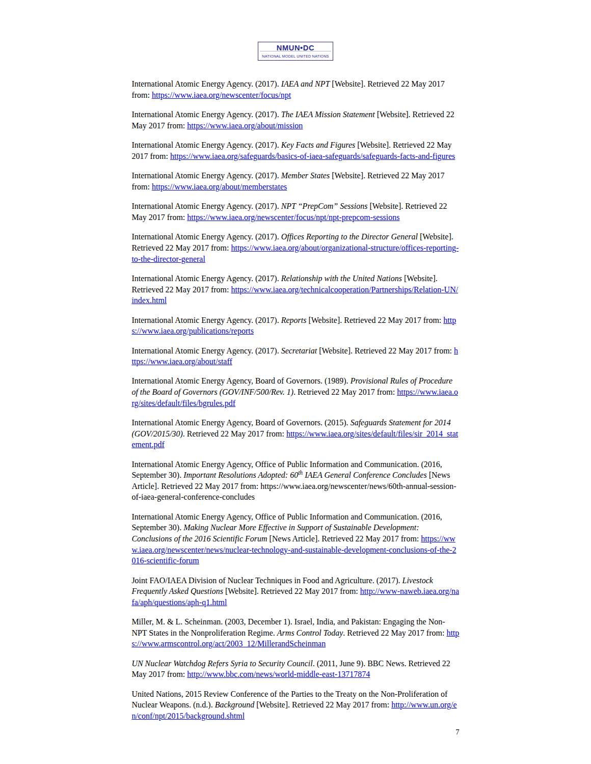NMUN•DCNATIONAL MODEL UNITED NATIONS
International Atomic Energy Agency. (2017). IAEA and NPT [Website]. Retrieved 22 May 2017 from: https://www.iaea.org/newscenter/focus/npt
International Atomic Energy Agency. (2017). The IAEA Mission Statement [Website]. Retrieved 22 May 2017 from: https://www.iaea.org/about/mission
International Atomic Energy Agency. (2017). Key Facts and Figures [Website]. Retrieved 22 May 2017 from: https://www.iaea.org/safeguards/basics-of-iaea-safeguards/safeguards-facts-and-figures
International Atomic Energy Agency. (2017). Member States [Website]. Retrieved 22 May 2017 from: https://www.iaea.org/about/memberstates
International Atomic Energy Agency. (2017). NPT “PrepCom” Sessions [Website]. Retrieved 22 May 2017 from: https://www.iaea.org/newscenter/focus/npt/npt-prepcom-sessions
International Atomic Energy Agency. (2017). Offices Reporting to the Director General [Website]. Retrieved 22 May 2017 from: https://www.iaea.org/about/organizational-structure/offices-reporting-to-the-director-general
International Atomic Energy Agency. (2017). Relationship with the United Nations [Website]. Retrieved 22 May 2017 from: https://www.iaea.org/technicalcooperation/Partnerships/Relation-UN/index.html
International Atomic Energy Agency. (2017). Reports [Website]. Retrieved 22 May 2017 from: https://www.iaea.org/publications/reports
International Atomic Energy Agency. (2017). Secretariat [Website]. Retrieved 22 May 2017 from: https://www.iaea.org/about/staff
International Atomic Energy Agency, Board of Governors. (1989). Provisional Rules of Procedure of the Board of Governors (GOV/INF/500/Rev. 1). Retrieved 22 May 2017 from: https://www.iaea.org/sites/default/files/bgrules.pdf
International Atomic Energy Agency, Board of Governors. (2015). Safeguards Statement for 2014 (GOV/2015/30). Retrieved 22 May 2017 from: https://www.iaea.org/sites/default/files/sir_2014_statement.pdf
International Atomic Energy Agency, Office of Public Information and Communication. (2016, September 30). Important Resolutions Adopted: 60th IAEA General Conference Concludes [News Article]. Retrieved 22 May 2017 from: https://www.iaea.org/newscenter/news/60th-annual-session-of-iaea-general-conference-concludes
International Atomic Energy Agency, Office of Public Information and Communication. (2016, September 30). Making Nuclear More Effective in Support of Sustainable Development: Conclusions of the 2016 Scientific Forum [News Article]. Retrieved 22 May 2017 from: https://www.iaea.org/newscenter/news/nuclear-technology-and-sustainable-development-conclusions-of-the-2016-scientific-forum
Joint FAO/IAEA Division of Nuclear Techniques in Food and Agriculture. (2017). Livestock Frequently Asked Questions [Website]. Retrieved 22 May 2017 from: http://www-naweb.iaea.org/nafa/aph/questions/aph-q1.html
Miller, M. & L. Scheinman. (2003, December 1). Israel, India, and Pakistan: Engaging the Non-NPT States in the Nonproliferation Regime. Arms Control Today. Retrieved 22 May 2017 from: https://www.armscontrol.org/act/2003_12/MillerandScheinman
UN Nuclear Watchdog Refers Syria to Security Council. (2011, June 9). BBC News. Retrieved 22 May 2017 from: http://www.bbc.com/news/world-middle-east-13717874
United Nations, 2015 Review Conference of the Parties to the Treaty on the Non-Proliferation of Nuclear Weapons. (n.d.). Background [Website]. Retrieved 22 May 2017 from: http://www.un.org/en/conf/npt/2015/background.shtml
7